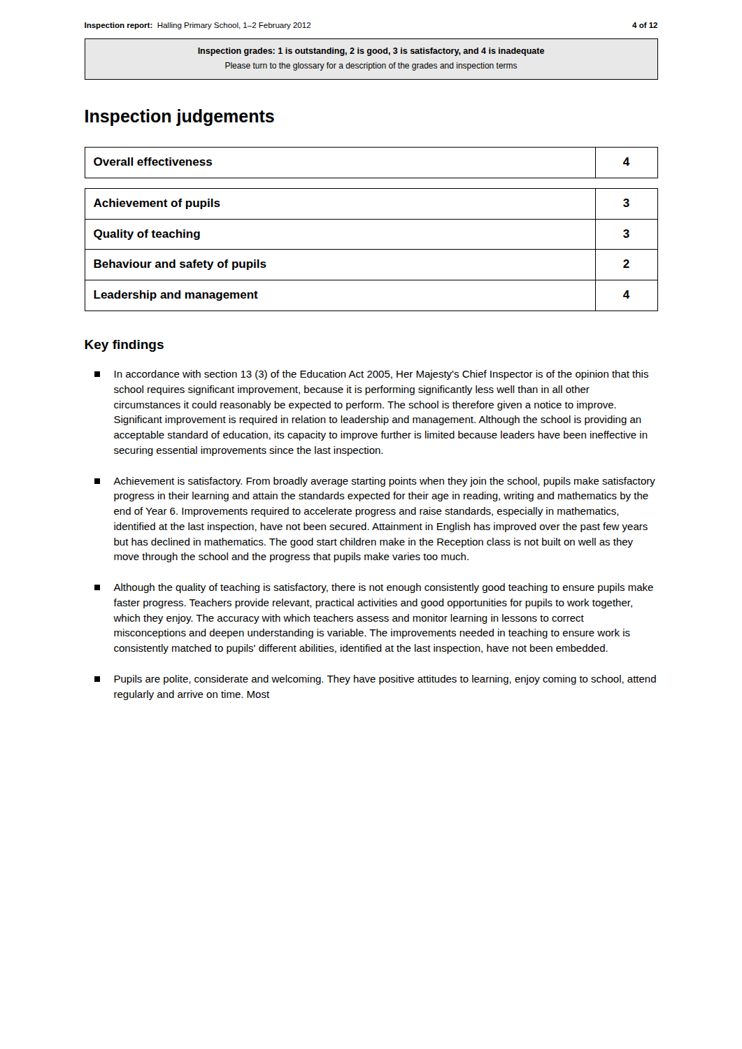Inspection report: Halling Primary School, 1–2 February 2012
4 of 12
Inspection grades: 1 is outstanding, 2 is good, 3 is satisfactory, and 4 is inadequate
Please turn to the glossary for a description of the grades and inspection terms
Inspection judgements
| Overall effectiveness | 4 |
| Achievement of pupils | 3 |
| Quality of teaching | 3 |
| Behaviour and safety of pupils | 2 |
| Leadership and management | 4 |
Key findings
In accordance with section 13 (3) of the Education Act 2005, Her Majesty's Chief Inspector is of the opinion that this school requires significant improvement, because it is performing significantly less well than in all other circumstances it could reasonably be expected to perform. The school is therefore given a notice to improve. Significant improvement is required in relation to leadership and management. Although the school is providing an acceptable standard of education, its capacity to improve further is limited because leaders have been ineffective in securing essential improvements since the last inspection.
Achievement is satisfactory. From broadly average starting points when they join the school, pupils make satisfactory progress in their learning and attain the standards expected for their age in reading, writing and mathematics by the end of Year 6. Improvements required to accelerate progress and raise standards, especially in mathematics, identified at the last inspection, have not been secured. Attainment in English has improved over the past few years but has declined in mathematics. The good start children make in the Reception class is not built on well as they move through the school and the progress that pupils make varies too much.
Although the quality of teaching is satisfactory, there is not enough consistently good teaching to ensure pupils make faster progress. Teachers provide relevant, practical activities and good opportunities for pupils to work together, which they enjoy. The accuracy with which teachers assess and monitor learning in lessons to correct misconceptions and deepen understanding is variable. The improvements needed in teaching to ensure work is consistently matched to pupils' different abilities, identified at the last inspection, have not been embedded.
Pupils are polite, considerate and welcoming. They have positive attitudes to learning, enjoy coming to school, attend regularly and arrive on time. Most